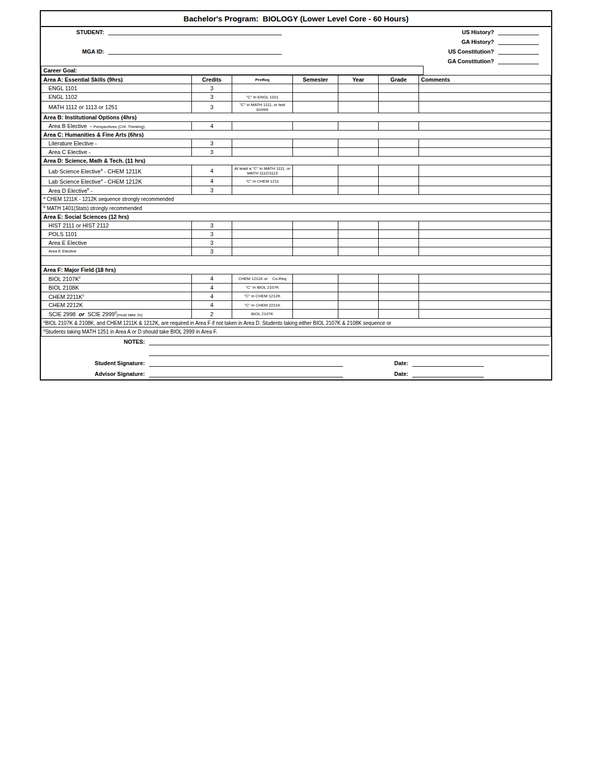| Bachelor's Program: BIOLOGY (Lower Level Core - 60 Hours) |
| STUDENT: | | | US History? | |
| | | | GA History? | |
| MGA ID: | | | US Constitution? | |
| | | | GA Constitution? | |
| Career Goal: | |
| Area A: Essential Skills (9hrs) | Credits | PreReq | Semester | Year | Grade | Comments |
| ENGL 1101 | 3 | | | | | |
| ENGL 1102 | 3 | "C" in ENGL 1101 | | | | |
| MATH 1112 or 1113 or 1251 | 3 | "C" in MATH 1111, or test scores | | | | |
| Area B: Institutional Options (4hrs) |
| Area B Elective - Perspectives (Crit. Thinking) | 4 | | | | | |
| Area C: Humanities & Fine Arts (6hrs) |
| Literature Elective - | 3 | | | | | |
| Area C Elective - | 3 | | | | | |
| Area D: Science, Math & Tech. (11 hrs) |
| Lab Science Elective a - CHEM 1211K | 4 | At least a "C" in MATH 1111, or MATH 1112/1113 | | | | |
| Lab Science Elective a - CHEM 1212K | 4 | "C" in CHEM 1211 | | | | |
| Area D Elective b - | 3 | | | | | |
| a CHEM 1211K - 1212K sequence strongly recommended |
| b MATH 1401(Stats) strongly recommended |
| Area E: Social Sciences (12 hrs) |
| HIST 2111 or HIST 2112 | 3 | | | | | |
| POLS 1101 | 3 | | | | | |
| Area E Elective | 3 | | | | | |
| Area E Elective | 3 | | | | | |
| Area F: Major Field (18 hrs) |
| BIOL 2107K c | 4 | CHEM 1211K or Co-Req | | | | |
| BIOL 2108K | 4 | "C" in BIOL 2107K | | | | |
| CHEM 2211K c | 4 | "C" in CHEM 1212K | | | | |
| CHEM 2212K | 4 | "C" in CHEM 2211K | | | | |
| SCIE 2998 or SCIE 2999 d (must take 2x) | 2 | BIOL 2107K | | | | |
| c BIOL 2107K & 2108K, and CHEM 1211K & 1212K, are required in Area F if not taken in Area D. Students taking either BIOL 2107K & 2108K sequence or |
| d Students taking MATH 1251 in Area A or D should take BIOL 2999 in Area F. |
| NOTES: | |
| Student Signature: | | Date: | |
| Advisor Signature: | | Date: | |